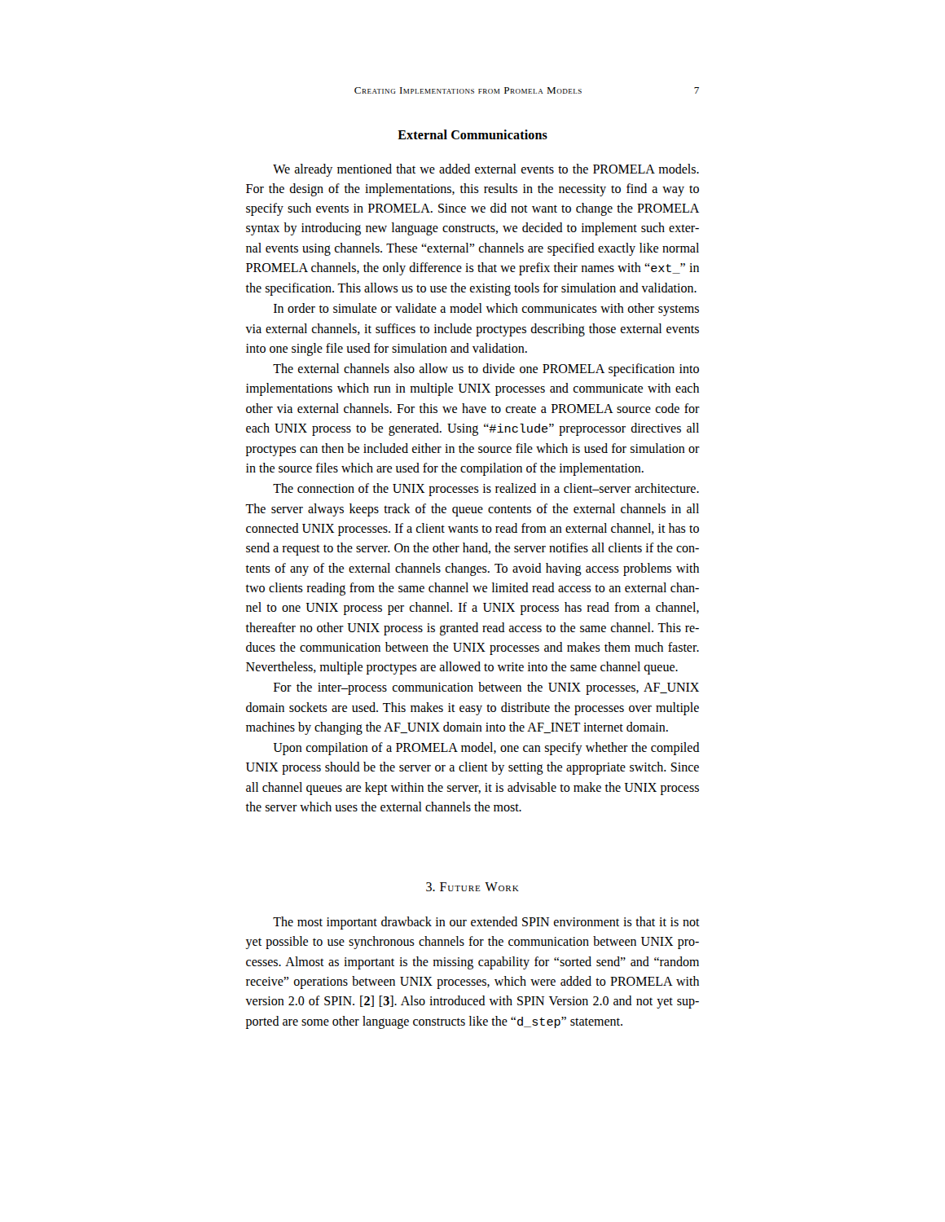Creating Implementations from Promela Models 7
External Communications
We already mentioned that we added external events to the PROMELA models. For the design of the implementations, this results in the necessity to find a way to specify such events in PROMELA. Since we did not want to change the PROMELA syntax by introducing new language constructs, we decided to implement such external events using channels. These “external” channels are specified exactly like normal PROMELA channels, the only difference is that we prefix their names with “ext_” in the specification. This allows us to use the existing tools for simulation and validation.
In order to simulate or validate a model which communicates with other systems via external channels, it suffices to include proctypes describing those external events into one single file used for simulation and validation.
The external channels also allow us to divide one PROMELA specification into implementations which run in multiple UNIX processes and communicate with each other via external channels. For this we have to create a PROMELA source code for each UNIX process to be generated. Using “#include” preprocessor directives all proctypes can then be included either in the source file which is used for simulation or in the source files which are used for the compilation of the implementation.
The connection of the UNIX processes is realized in a client–server architecture. The server always keeps track of the queue contents of the external channels in all connected UNIX processes. If a client wants to read from an external channel, it has to send a request to the server. On the other hand, the server notifies all clients if the contents of any of the external channels changes. To avoid having access problems with two clients reading from the same channel we limited read access to an external channel to one UNIX process per channel. If a UNIX process has read from a channel, thereafter no other UNIX process is granted read access to the same channel. This reduces the communication between the UNIX processes and makes them much faster. Nevertheless, multiple proctypes are allowed to write into the same channel queue.
For the inter–process communication between the UNIX processes, AF_UNIX domain sockets are used. This makes it easy to distribute the processes over multiple machines by changing the AF_UNIX domain into the AF_INET internet domain.
Upon compilation of a PROMELA model, one can specify whether the compiled UNIX process should be the server or a client by setting the appropriate switch. Since all channel queues are kept within the server, it is advisable to make the UNIX process the server which uses the external channels the most.
3. Future Work
The most important drawback in our extended SPIN environment is that it is not yet possible to use synchronous channels for the communication between UNIX processes. Almost as important is the missing capability for “sorted send” and “random receive” operations between UNIX processes, which were added to PROMELA with version 2.0 of SPIN. [2] [3]. Also introduced with SPIN Version 2.0 and not yet supported are some other language constructs like the “d_step” statement.